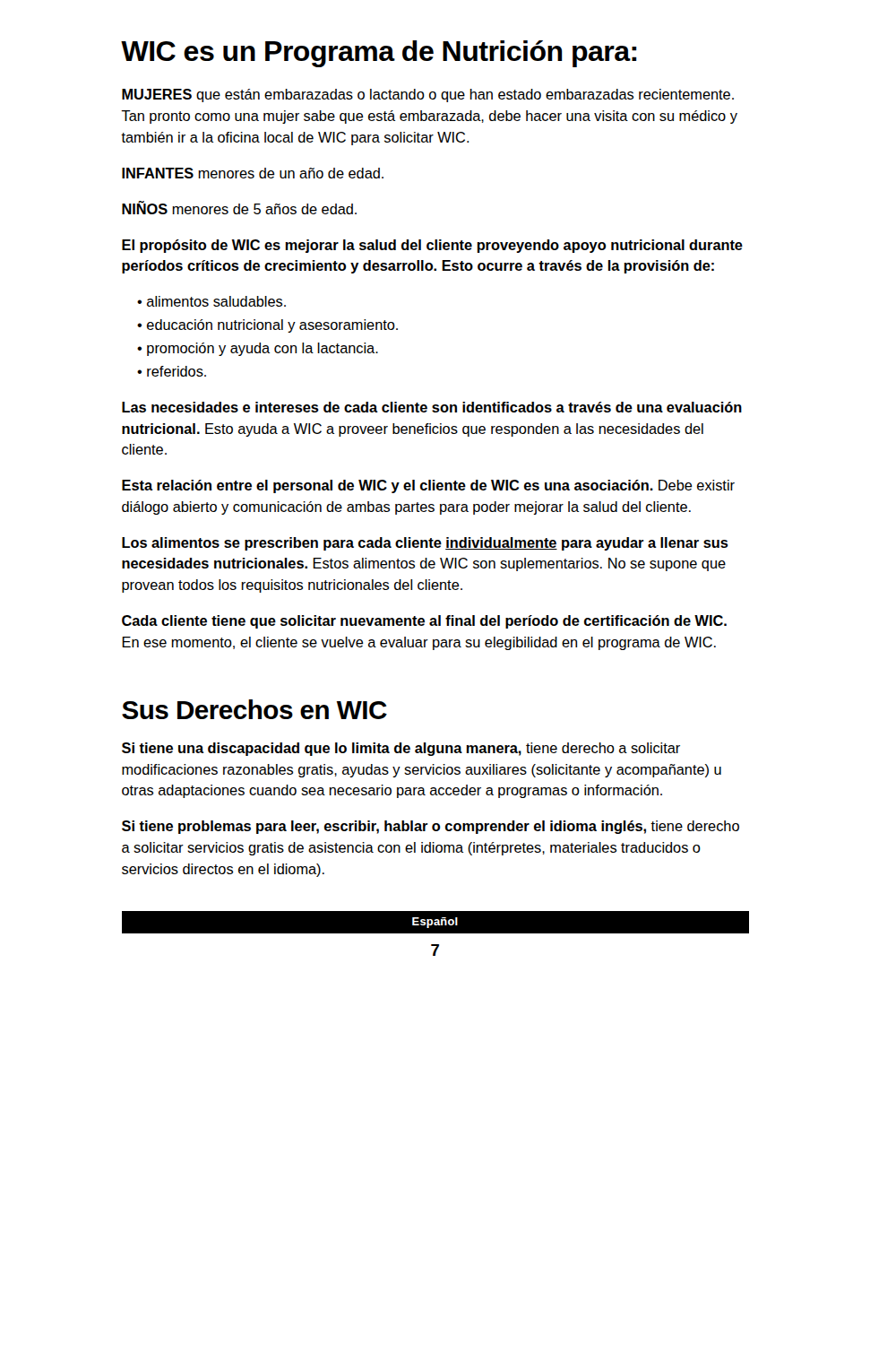WIC es un Programa de Nutrición para:
MUJERES que están embarazadas o lactando o que han estado embarazadas recientemente. Tan pronto como una mujer sabe que está embarazada, debe hacer una visita con su médico y también ir a la oficina local de WIC para solicitar WIC.
INFANTES menores de un año de edad.
NIÑOS menores de 5 años de edad.
El propósito de WIC es mejorar la salud del cliente proveyendo apoyo nutricional durante períodos críticos de crecimiento y desarrollo. Esto ocurre a través de la provisión de:
alimentos saludables.
educación nutricional y asesoramiento.
promoción y ayuda con la lactancia.
referidos.
Las necesidades e intereses de cada cliente son identificados a través de una evaluación nutricional. Esto ayuda a WIC a proveer beneficios que responden a las necesidades del cliente.
Esta relación entre el personal de WIC y el cliente de WIC es una asociación. Debe existir diálogo abierto y comunicación de ambas partes para poder mejorar la salud del cliente.
Los alimentos se prescriben para cada cliente individualmente para ayudar a llenar sus necesidades nutricionales. Estos alimentos de WIC son suplementarios. No se supone que provean todos los requisitos nutricionales del cliente.
Cada cliente tiene que solicitar nuevamente al final del período de certificación de WIC. En ese momento, el cliente se vuelve a evaluar para su elegibilidad en el programa de WIC.
Sus Derechos en WIC
Si tiene una discapacidad que lo limita de alguna manera, tiene derecho a solicitar modificaciones razonables gratis, ayudas y servicios auxiliares (solicitante y acompañante) u otras adaptaciones cuando sea necesario para acceder a programas o información.
Si tiene problemas para leer, escribir, hablar o comprender el idioma inglés, tiene derecho a solicitar servicios gratis de asistencia con el idioma (intérpretes, materiales traducidos o servicios directos en el idioma).
Español
7